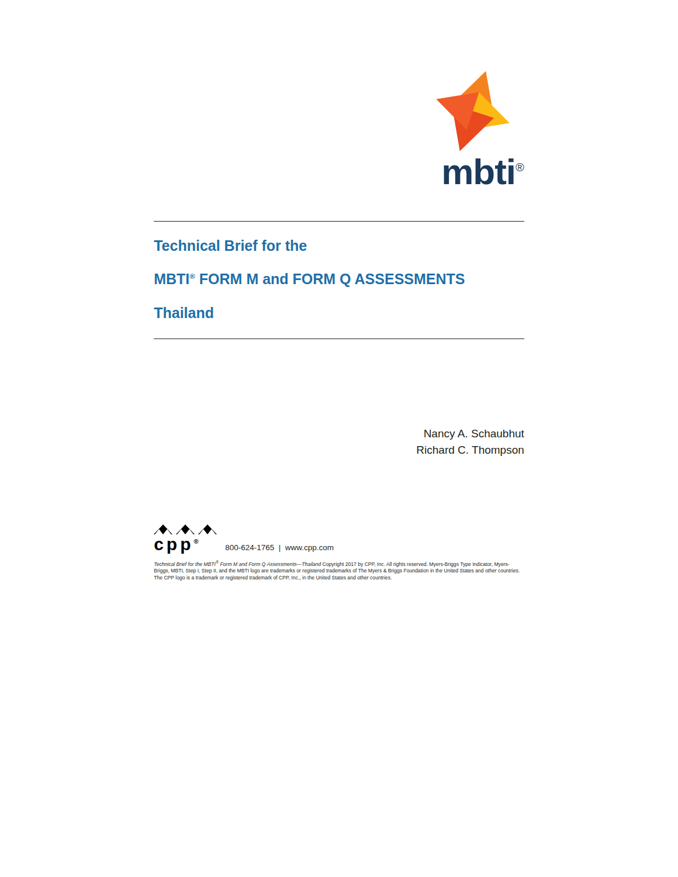mbti®
Technical Brief for the
MBTI® FORM M and FORM Q ASSESSMENTS
Thailand
Nancy A. Schaubhut
Richard C. Thompson
cpp®
800-624-1765 | www.cpp.com
Technical Brief for the MBTI® Form M and Form Q Assessments—Thailand Copyright 2017 by CPP, Inc. All rights reserved. Myers-Briggs Type Indicator, Myers-Briggs, MBTI, Step I, Step II, and the MBTI logo are trademarks or registered trademarks of The Myers & Briggs Foundation in the United States and other countries. The CPP logo is a trademark or registered trademark of CPP, Inc., in the United States and other countries.